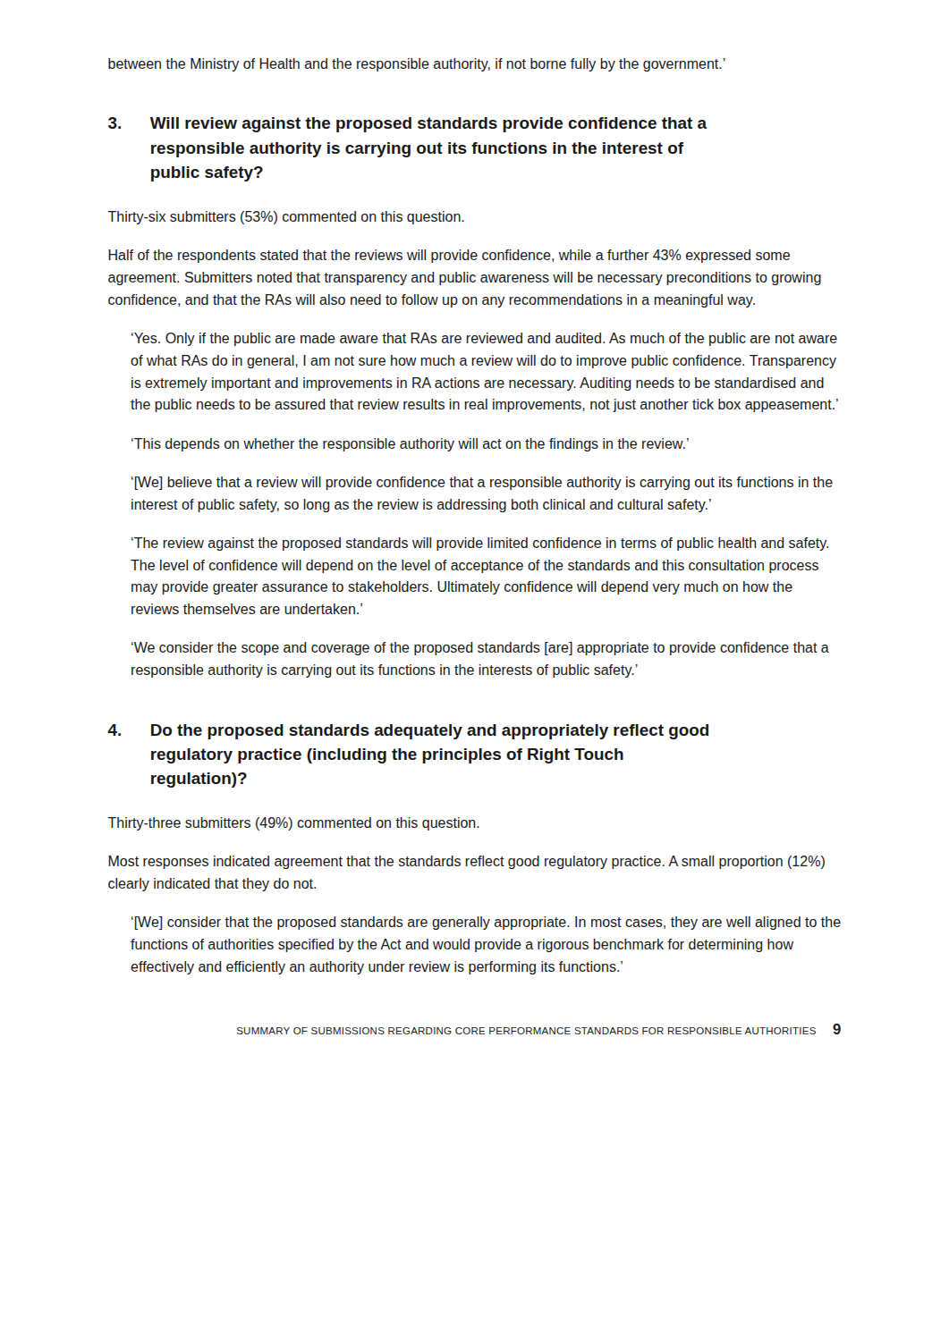between the Ministry of Health and the responsible authority, if not borne fully by the government.’
3. Will review against the proposed standards provide confidence that a responsible authority is carrying out its functions in the interest of public safety?
Thirty-six submitters (53%) commented on this question.
Half of the respondents stated that the reviews will provide confidence, while a further 43% expressed some agreement. Submitters noted that transparency and public awareness will be necessary preconditions to growing confidence, and that the RAs will also need to follow up on any recommendations in a meaningful way.
‘Yes. Only if the public are made aware that RAs are reviewed and audited. As much of the public are not aware of what RAs do in general, I am not sure how much a review will do to improve public confidence. Transparency is extremely important and improvements in RA actions are necessary. Auditing needs to be standardised and the public needs to be assured that review results in real improvements, not just another tick box appeasement.’
‘This depends on whether the responsible authority will act on the findings in the review.’
‘[We] believe that a review will provide confidence that a responsible authority is carrying out its functions in the interest of public safety, so long as the review is addressing both clinical and cultural safety.’
‘The review against the proposed standards will provide limited confidence in terms of public health and safety. The level of confidence will depend on the level of acceptance of the standards and this consultation process may provide greater assurance to stakeholders. Ultimately confidence will depend very much on how the reviews themselves are undertaken.’
‘We consider the scope and coverage of the proposed standards [are] appropriate to provide confidence that a responsible authority is carrying out its functions in the interests of public safety.’
4. Do the proposed standards adequately and appropriately reflect good regulatory practice (including the principles of Right Touch regulation)?
Thirty-three submitters (49%) commented on this question.
Most responses indicated agreement that the standards reflect good regulatory practice. A small proportion (12%) clearly indicated that they do not.
‘[We] consider that the proposed standards are generally appropriate. In most cases, they are well aligned to the functions of authorities specified by the Act and would provide a rigorous benchmark for determining how effectively and efficiently an authority under review is performing its functions.’
Summary of submissions regarding core performance standards for responsible authorities 9